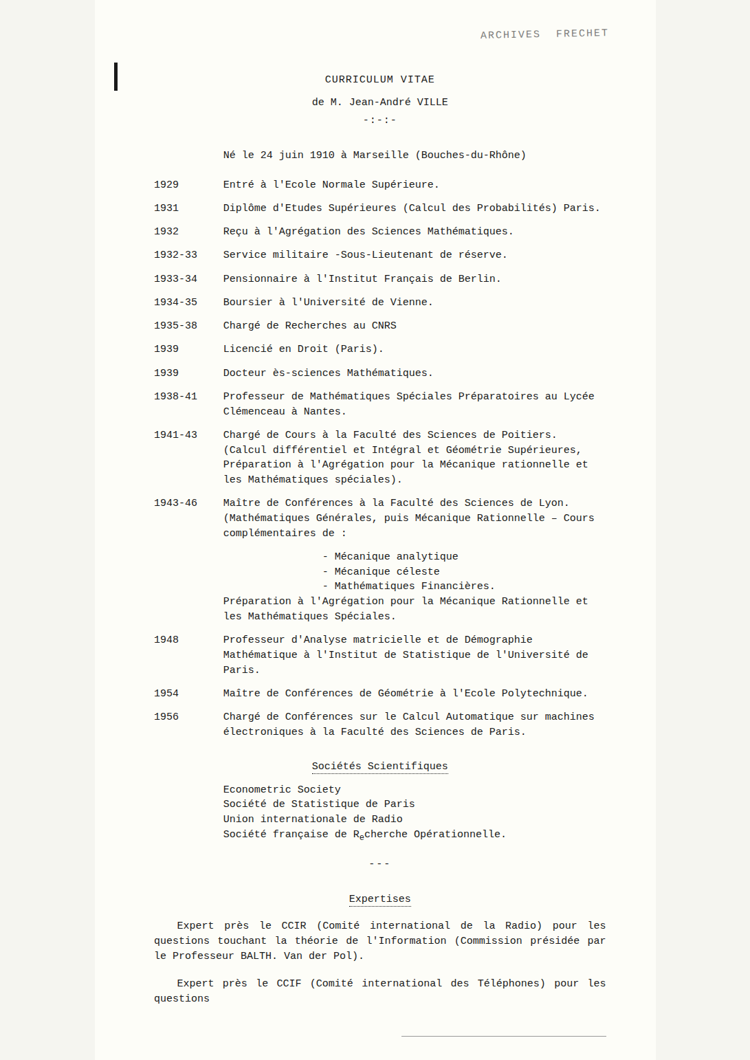ARCHIVES FRECHET
CURRICULUM VITAE
de M. Jean-André VILLE
-:-:-
Né le 24 juin 1910 à Marseille (Bouches-du-Rhône)
1929
Entré à l'Ecole Normale Supérieure.
1931
Diplôme d'Etudes Supérieures (Calcul des Probabilités) Paris.
1932
Reçu à l'Agrégation des Sciences Mathématiques.
1932-33 Service militaire -Sous-Lieutenant de réserve.
1933-34 Pensionnaire à l'Institut Français de Berlin.
1934-35 Boursier à l'Université de Vienne.
1935-38 Chargé de Recherches au CNRS
1939
Licencié en Droit (Paris).
1939
Docteur ès-sciences Mathématiques.
1938-41 Professeur de Mathématiques Spéciales Préparatoires au Lycée Clémenceau à Nantes.
1941-43 Chargé de Cours à la Faculté des Sciences de Poitiers.
(Calcul différentiel et Intégral et Géométrie Supérieures, Préparation à l'Agrégation pour la Mécanique rationnelle et les Mathématiques spéciales).
1943-46 Maître de Conférences à la Faculté des Sciences de Lyon.
(Mathématiques Générales, puis Mécanique Rationnelle – Cours complémentaires de :
- Mécanique analytique
- Mécanique céleste
- Mathématiques Financières.
Préparation à l'Agrégation pour la Mécanique Rationnelle et les Mathématiques Spéciales.
1948
Professeur d'Analyse matricielle et de Démographie Mathématique à l'Institut de Statistique de l'Université de Paris.
1954
Maître de Conférences de Géométrie à l'Ecole Polytechnique.
1956
Chargé de Conférences sur le Calcul Automatique sur machines électroniques à la Faculté des Sciences de Paris.
Sociétés Scientifiques
Econometric Society
Société de Statistique de Paris
Union internationale de Radio
Société française de Recherche Opérationnelle.
---
Expertises
Expert près le CCIR (Comité international de la Radio) pour les questions touchant la théorie de l'Information (Commission présidée par le Professeur BALTH. Van der Pol).
Expert près le CCIF (Comité international des Téléphones) pour les questions